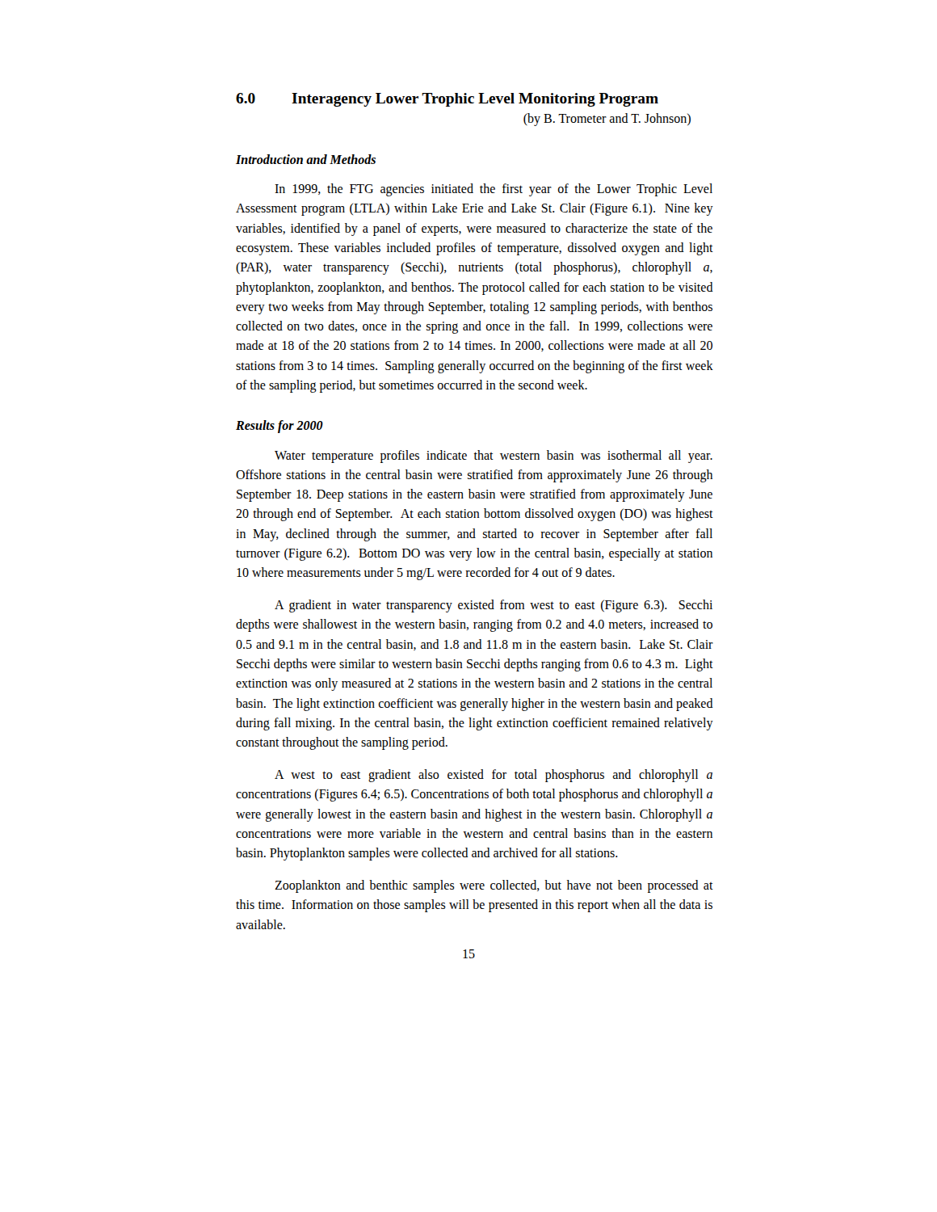6.0
Interagency Lower Trophic Level Monitoring Program
(by B. Trometer and T. Johnson)
Introduction and Methods
In 1999, the FTG agencies initiated the first year of the Lower Trophic Level Assessment program (LTLA) within Lake Erie and Lake St. Clair (Figure 6.1). Nine key variables, identified by a panel of experts, were measured to characterize the state of the ecosystem. These variables included profiles of temperature, dissolved oxygen and light (PAR), water transparency (Secchi), nutrients (total phosphorus), chlorophyll a, phytoplankton, zooplankton, and benthos. The protocol called for each station to be visited every two weeks from May through September, totaling 12 sampling periods, with benthos collected on two dates, once in the spring and once in the fall. In 1999, collections were made at 18 of the 20 stations from 2 to 14 times. In 2000, collections were made at all 20 stations from 3 to 14 times. Sampling generally occurred on the beginning of the first week of the sampling period, but sometimes occurred in the second week.
Results for 2000
Water temperature profiles indicate that western basin was isothermal all year. Offshore stations in the central basin were stratified from approximately June 26 through September 18. Deep stations in the eastern basin were stratified from approximately June 20 through end of September. At each station bottom dissolved oxygen (DO) was highest in May, declined through the summer, and started to recover in September after fall turnover (Figure 6.2). Bottom DO was very low in the central basin, especially at station 10 where measurements under 5 mg/L were recorded for 4 out of 9 dates.
A gradient in water transparency existed from west to east (Figure 6.3). Secchi depths were shallowest in the western basin, ranging from 0.2 and 4.0 meters, increased to 0.5 and 9.1 m in the central basin, and 1.8 and 11.8 m in the eastern basin. Lake St. Clair Secchi depths were similar to western basin Secchi depths ranging from 0.6 to 4.3 m. Light extinction was only measured at 2 stations in the western basin and 2 stations in the central basin. The light extinction coefficient was generally higher in the western basin and peaked during fall mixing. In the central basin, the light extinction coefficient remained relatively constant throughout the sampling period.
A west to east gradient also existed for total phosphorus and chlorophyll a concentrations (Figures 6.4; 6.5). Concentrations of both total phosphorus and chlorophyll a were generally lowest in the eastern basin and highest in the western basin. Chlorophyll a concentrations were more variable in the western and central basins than in the eastern basin. Phytoplankton samples were collected and archived for all stations.
Zooplankton and benthic samples were collected, but have not been processed at this time. Information on those samples will be presented in this report when all the data is available.
15